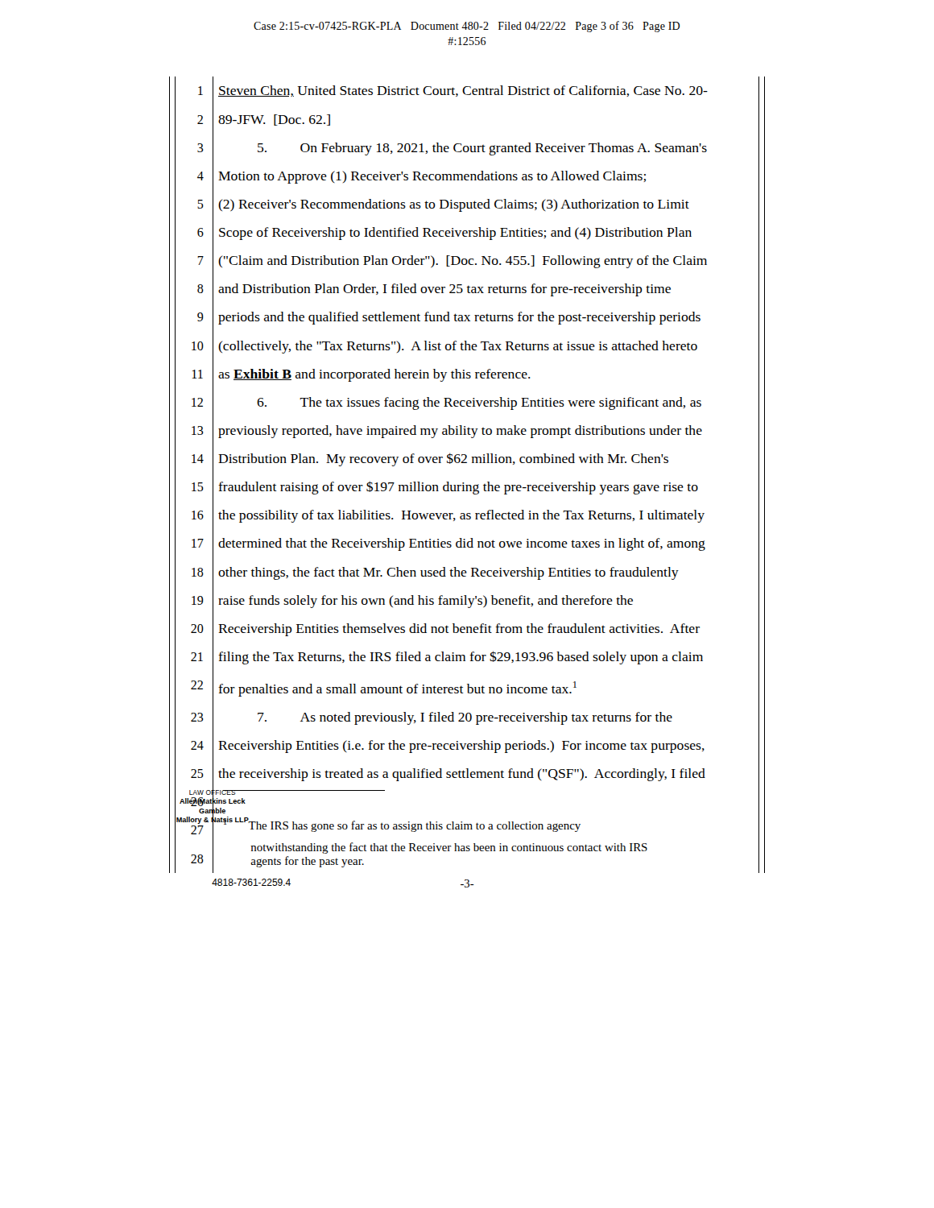Case 2:15-cv-07425-RGK-PLA Document 480-2 Filed 04/22/22 Page 3 of 36 Page ID
#:12556
| 1 | Steven Chen, United States District Court, Central District of California, Case No. 20- |
| 2 | 89-JFW. [Doc. 62.] |
| 3 | 5. On February 18, 2021, the Court granted Receiver Thomas A. Seaman's |
| 4 | Motion to Approve (1) Receiver's Recommendations as to Allowed Claims; |
| 5 | (2) Receiver's Recommendations as to Disputed Claims; (3) Authorization to Limit |
| 6 | Scope of Receivership to Identified Receivership Entities; and (4) Distribution Plan |
| 7 | ("Claim and Distribution Plan Order"). [Doc. No. 455.] Following entry of the Claim |
| 8 | and Distribution Plan Order, I filed over 25 tax returns for pre-receivership time |
| 9 | periods and the qualified settlement fund tax returns for the post-receivership periods |
| 10 | (collectively, the "Tax Returns"). A list of the Tax Returns at issue is attached hereto |
| 11 | as Exhibit B and incorporated herein by this reference. |
| 12 | 6. The tax issues facing the Receivership Entities were significant and, as |
| 13 | previously reported, have impaired my ability to make prompt distributions under the |
| 14 | Distribution Plan. My recovery of over $62 million, combined with Mr. Chen's |
| 15 | fraudulent raising of over $197 million during the pre-receivership years gave rise to |
| 16 | the possibility of tax liabilities. However, as reflected in the Tax Returns, I ultimately |
| 17 | determined that the Receivership Entities did not owe income taxes in light of, among |
| 18 | other things, the fact that Mr. Chen used the Receivership Entities to fraudulently |
| 19 | raise funds solely for his own (and his family's) benefit, and therefore the |
| 20 | Receivership Entities themselves did not benefit from the fraudulent activities. After |
| 21 | filing the Tax Returns, the IRS filed a claim for $29,193.96 based solely upon a claim |
| 22 | for penalties and a small amount of interest but no income tax. 1 |
| 23 | 7. As noted previously, I filed 20 pre-receivership tax returns for the |
| 24 | Receivership Entities (i.e. for the pre-receivership periods.) For income tax purposes, |
| 25 | the receivership is treated as a qualified settlement fund ("QSF"). Accordingly, I filed |
| 26 | |
| 27 | 1 The IRS has gone so far as to assign this claim to a collection agency |
| 28 | notwithstanding the fact that the Receiver has been in continuous contact with IRS agents for the past year. |
LAW OFFICES
Allen Matkins Leck Gamble
Mallory & Natsis LLP
4818-7361-2259.4
-3-